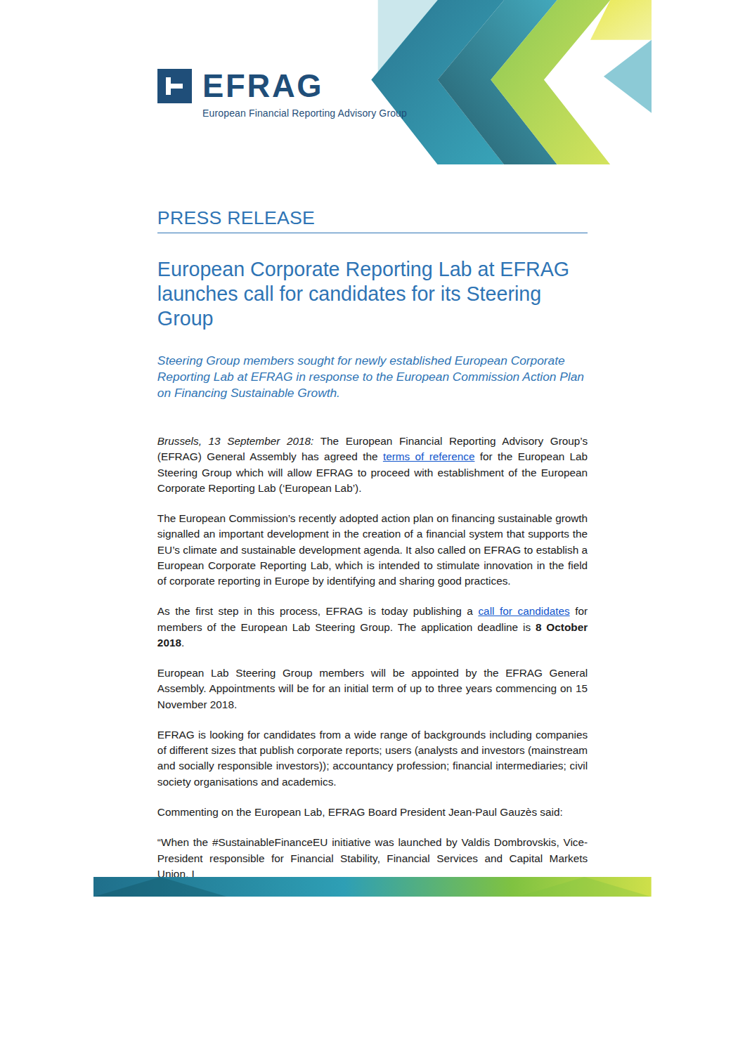EFRAG
European Financial Reporting Advisory Group
PRESS RELEASE
European Corporate Reporting Lab at EFRAG launches call for candidates for its Steering Group
Steering Group members sought for newly established European Corporate Reporting Lab at EFRAG in response to the European Commission Action Plan on Financing Sustainable Growth.
Brussels, 13 September 2018: The European Financial Reporting Advisory Group’s (EFRAG) General Assembly has agreed the terms of reference for the European Lab Steering Group which will allow EFRAG to proceed with establishment of the European Corporate Reporting Lab (‘European Lab’).
The European Commission’s recently adopted action plan on financing sustainable growth signalled an important development in the creation of a financial system that supports the EU’s climate and sustainable development agenda. It also called on EFRAG to establish a European Corporate Reporting Lab, which is intended to stimulate innovation in the field of corporate reporting in Europe by identifying and sharing good practices.
As the first step in this process, EFRAG is today publishing a call for candidates for members of the European Lab Steering Group. The application deadline is 8 October 2018.
European Lab Steering Group members will be appointed by the EFRAG General Assembly. Appointments will be for an initial term of up to three years commencing on 15 November 2018.
EFRAG is looking for candidates from a wide range of backgrounds including companies of different sizes that publish corporate reports; users (analysts and investors (mainstream and socially responsible investors)); accountancy profession; financial intermediaries; civil society organisations and academics.
Commenting on the European Lab, EFRAG Board President Jean-Paul Gauzès said:
“When the #SustainableFinanceEU initiative was launched by Valdis Dombrovskis, Vice-President responsible for Financial Stability, Financial Services and Capital Markets Union, I